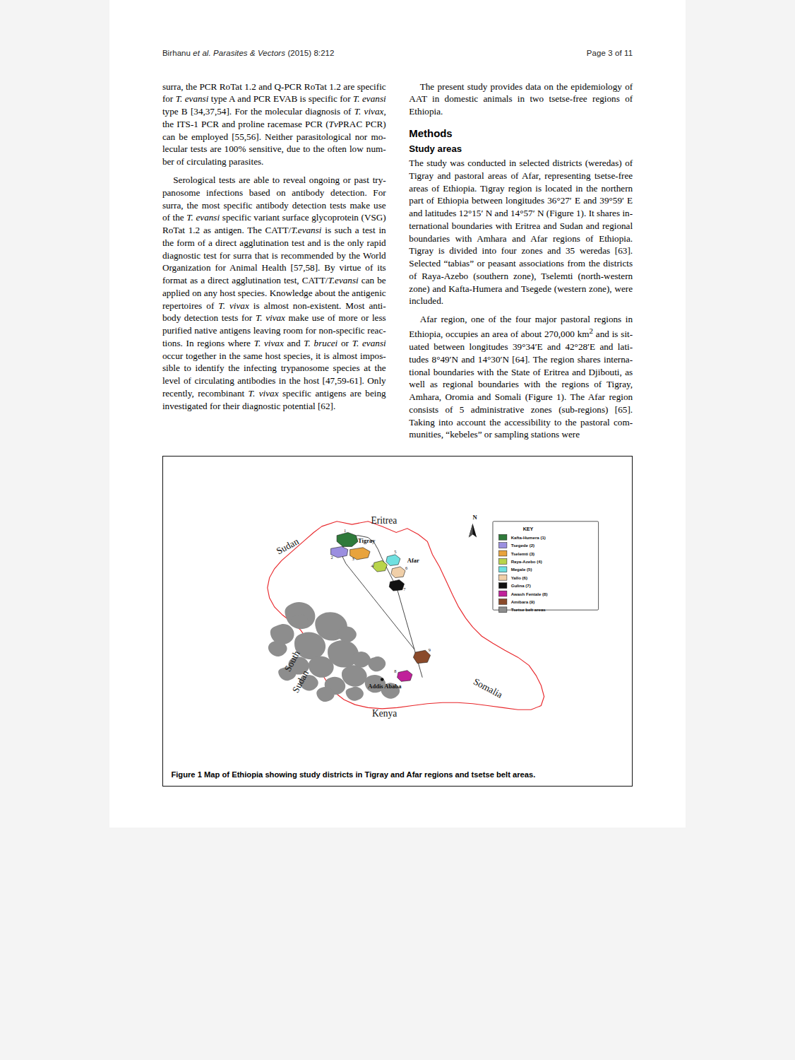Birhanu et al. Parasites & Vectors (2015) 8:212
Page 3 of 11
surra, the PCR RoTat 1.2 and Q-PCR RoTat 1.2 are specific for T. evansi type A and PCR EVAB is specific for T. evansi type B [34,37,54]. For the molecular diagnosis of T. vivax, the ITS-1 PCR and proline racemase PCR (Tv PRAC PCR) can be employed [55,56]. Neither parasitological nor molecular tests are 100% sensitive, due to the often low number of circulating parasites.
Serological tests are able to reveal ongoing or past trypanosome infections based on antibody detection. For surra, the most specific antibody detection tests make use of the T. evansi specific variant surface glycoprotein (VSG) RoTat 1.2 as antigen. The CATT/T.evansi is such a test in the form of a direct agglutination test and is the only rapid diagnostic test for surra that is recommended by the World Organization for Animal Health [57,58]. By virtue of its format as a direct agglutination test, CATT/T.evansi can be applied on any host species. Knowledge about the antigenic repertoires of T. vivax is almost non-existent. Most antibody detection tests for T. vivax make use of more or less purified native antigens leaving room for non-specific reactions. In regions where T. vivax and T. brucei or T. evansi occur together in the same host species, it is almost impossible to identify the infecting trypanosome species at the level of circulating antibodies in the host [47,59-61]. Only recently, recombinant T. vivax specific antigens are being investigated for their diagnostic potential [62].
The present study provides data on the epidemiology of AAT in domestic animals in two tsetse-free regions of Ethiopia.
Methods
Study areas
The study was conducted in selected districts (weredas) of Tigray and pastoral areas of Afar, representing tsetse-free areas of Ethiopia. Tigray region is located in the northern part of Ethiopia between longitudes 36°27′ E and 39°59′ E and latitudes 12°15′ N and 14°57′ N (Figure 1). It shares international boundaries with Eritrea and Sudan and regional boundaries with Amhara and Afar regions of Ethiopia. Tigray is divided into four zones and 35 weredas [63]. Selected “tabias” or peasant associations from the districts of Raya-Azebo (southern zone), Tselemti (north-western zone) and Kafta-Humera and Tsegede (western zone), were included.
Afar region, one of the four major pastoral regions in Ethiopia, occupies an area of about 270,000 km2 and is situated between longitudes 39°34′E and 42°28′E and latitudes 8°49′N and 14°30′N [64]. The region shares international boundaries with the State of Eritrea and Djibouti, as well as regional boundaries with the regions of Tigray, Amhara, Oromia and Somali (Figure 1). The Afar region consists of 5 administrative zones (sub-regions) [65]. Taking into account the accessibility to the pastoral communities, “kebeles” or sampling stations were
1 2 3 4 5 6 7 8 9 Tigray Afar Eritrea Sudan South Sudan Somalia Kenya Addis Ababa N KEY Kafta-Humera (1) Tsegede (2) Tselemti (3) Raya-Azebo (4) Megale (5) Yallo (6) Gulina (7) Awash Fentale (8) Amibara (9) Tsetse belt areas
Figure 1 Map of Ethiopia showing study districts in Tigray and Afar regions and tsetse belt areas.